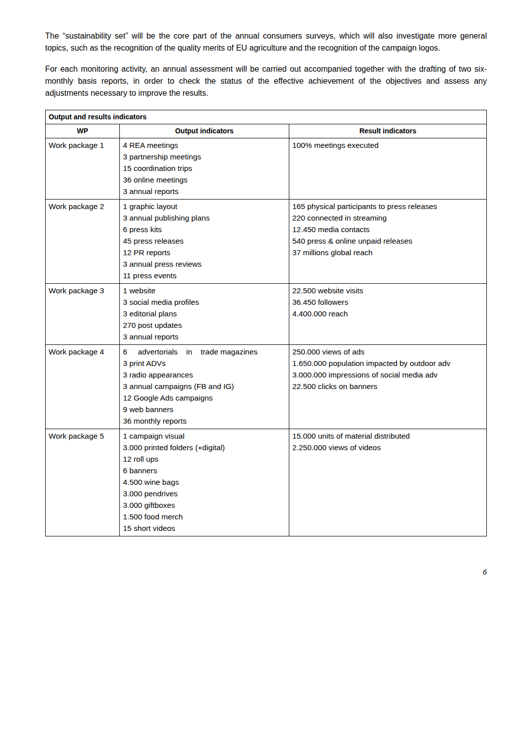The “sustainability set” will be the core part of the annual consumers surveys, which will also investigate more general topics, such as the recognition of the quality merits of EU agriculture and the recognition of the campaign logos.
For each monitoring activity, an annual assessment will be carried out accompanied together with the drafting of two six-monthly basis reports, in order to check the status of the effective achievement of the objectives and assess any adjustments necessary to improve the results.
| Output and results indicators |
| --- |
| WP | Output indicators | Result indicators |
| Work package 1 | 4 REA meetings 3 partnership meetings 15 coordination trips 36 online meetings 3 annual reports | 100% meetings executed |
| Work package 2 | 1 graphic layout 3 annual publishing plans 6 press kits 45 press releases 12 PR reports 3 annual press reviews 11 press events | 165 physical participants to press releases 220 connected in streaming 12.450 media contacts 540 press & online unpaid releases 37 millions global reach |
| Work package 3 | 1 website 3 social media profiles 3 editorial plans 270 post updates 3 annual reports | 22.500 website visits 36.450 followers 4.400.000 reach |
| Work package 4 | 6 advertorials in trade magazines 3 print ADVs 3 radio appearances 3 annual campaigns (FB and IG) 12 Google Ads campaigns 9 web banners 36 monthly reports | 250.000 views of ads 1.650.000 population impacted by outdoor adv 3.000.000 impressions of social media adv 22.500 clicks on banners |
| Work package 5 | 1 campaign visual 3.000 printed folders (+digital) 12 roll ups 6 banners 4.500 wine bags 3.000 pendrives 3.000 giftboxes 1.500 food merch 15 short videos | 15.000 units of material distributed 2.250.000 views of videos |
6